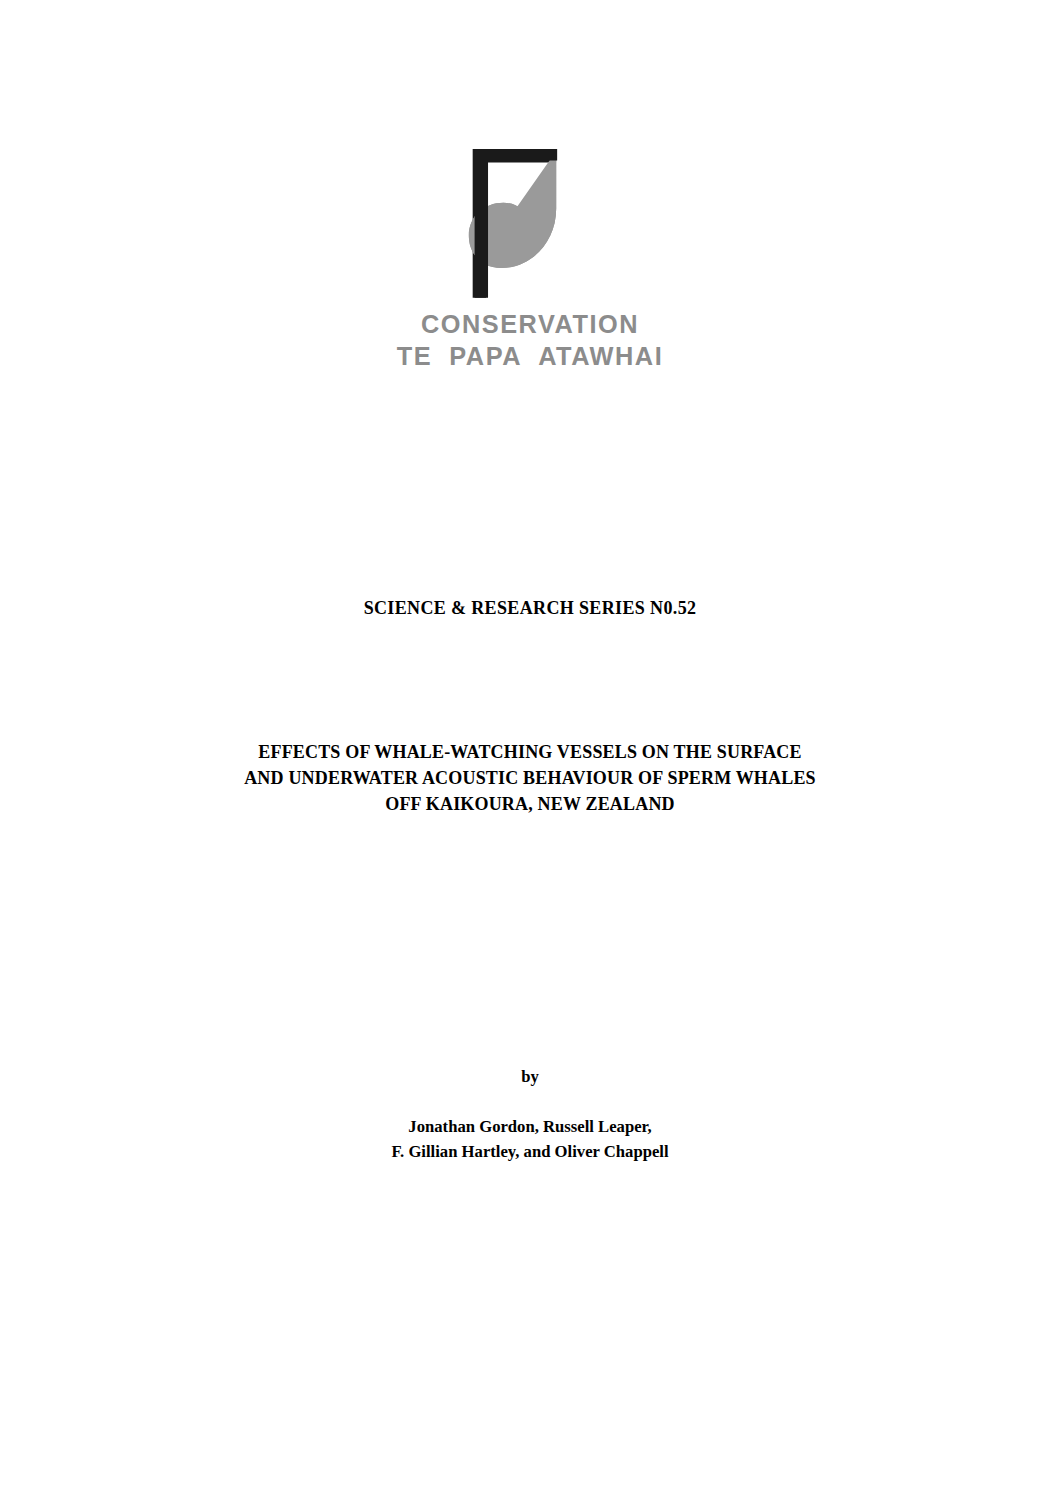CONSERVATION
TE PAPA ATAWHAI
SCIENCE & RESEARCH SERIES N0.52
EFFECTS OF WHALE-WATCHING VESSELS ON THE SURFACE
AND UNDERWATER ACOUSTIC BEHAVIOUR OF SPERM WHALES
OFF KAIKOURA, NEW ZEALAND
by
Jonathan Gordon, Russell Leaper,
F. Gillian Hartley, and Oliver Chappell